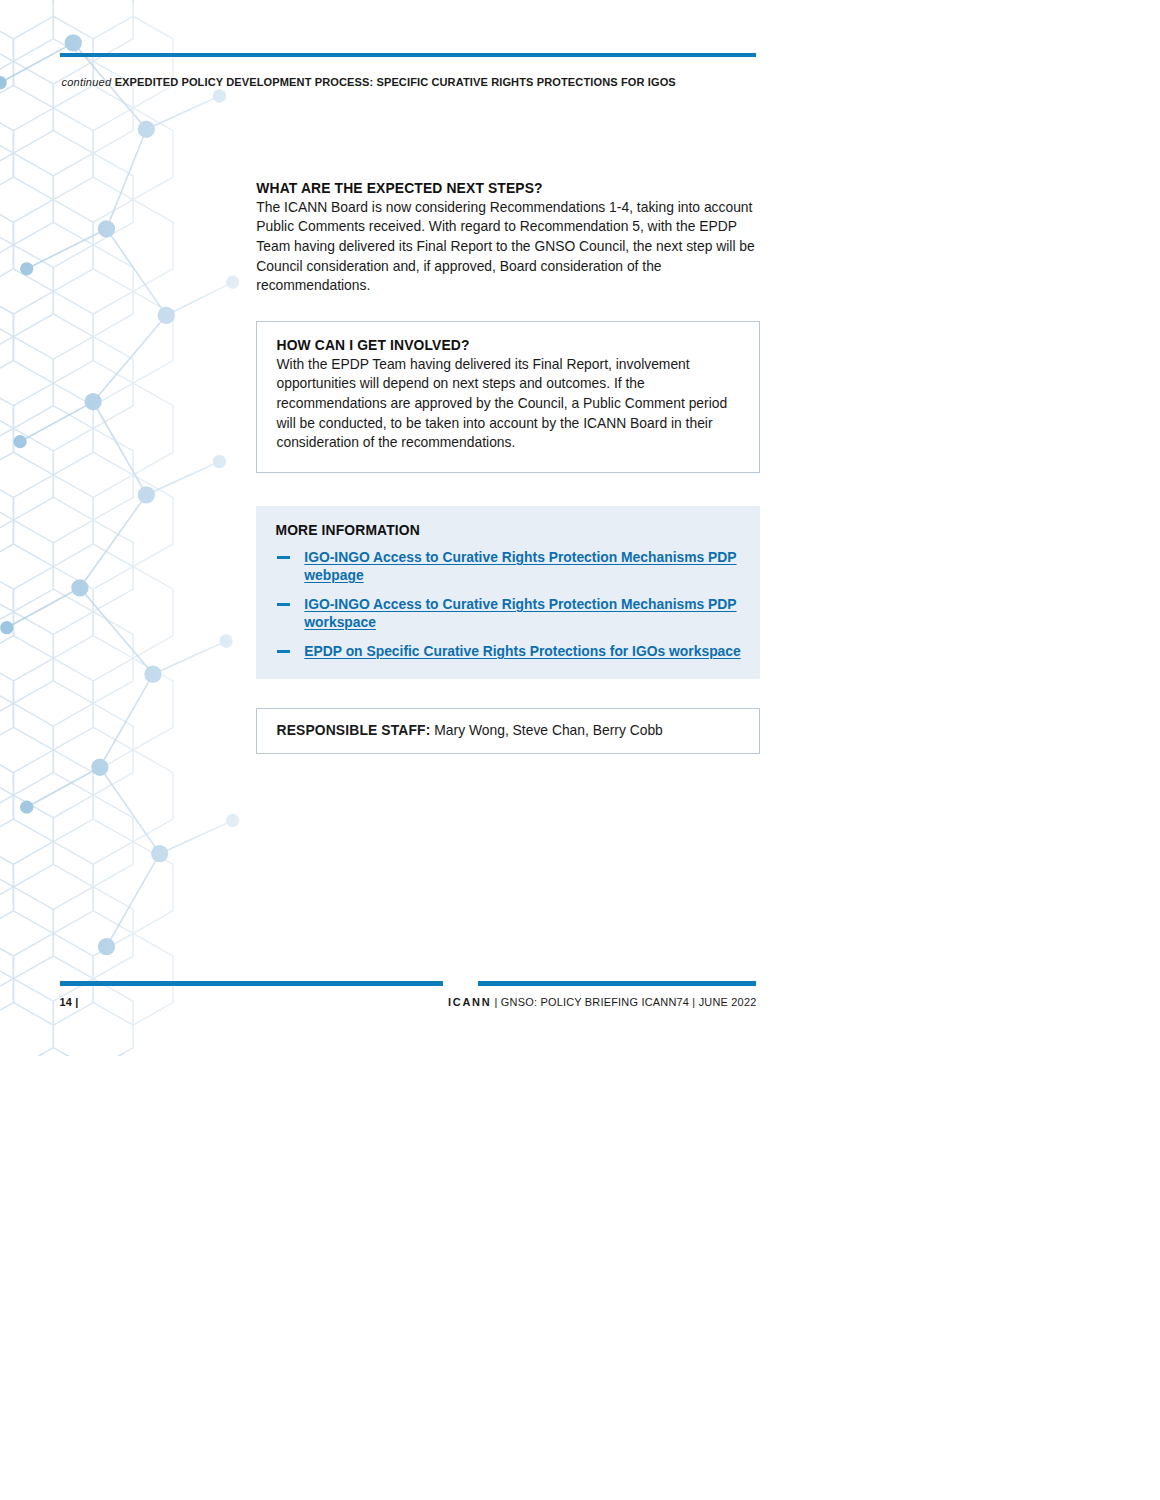continued EXPEDITED POLICY DEVELOPMENT PROCESS: SPECIFIC CURATIVE RIGHTS PROTECTIONS FOR IGOS
WHAT ARE THE EXPECTED NEXT STEPS?
The ICANN Board is now considering Recommendations 1-4, taking into account Public Comments received. With regard to Recommendation 5, with the EPDP Team having delivered its Final Report to the GNSO Council, the next step will be Council consideration and, if approved, Board consideration of the recommendations.
HOW CAN I GET INVOLVED?
With the EPDP Team having delivered its Final Report, involvement opportunities will depend on next steps and outcomes. If the recommendations are approved by the Council, a Public Comment period will be conducted, to be taken into account by the ICANN Board in their consideration of the recommendations.
MORE INFORMATION
IGO-INGO Access to Curative Rights Protection Mechanisms PDP webpage
IGO-INGO Access to Curative Rights Protection Mechanisms PDP workspace
EPDP on Specific Curative Rights Protections for IGOs workspace
RESPONSIBLE STAFF: Mary Wong, Steve Chan, Berry Cobb
14 |
ICANN | GNSO: POLICY BRIEFING ICANN74 | JUNE 2022